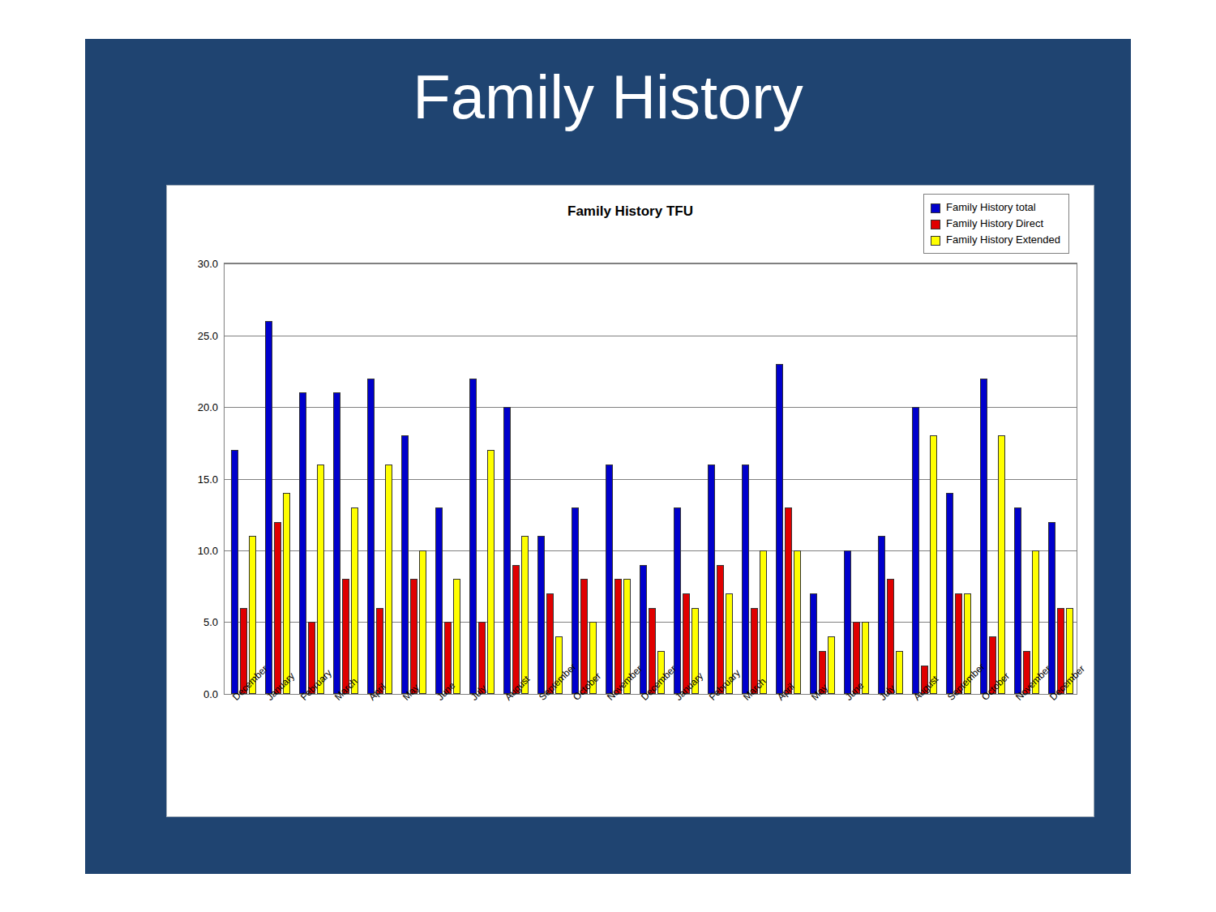Family History
Family History TFU
Family History total
Family History Direct
Family History Extended
30.0
25.0
20.0
15.0
10.0
5.0
0.0
December
January
February
March
April
May
June
July
August
September
October
November
December
January
February
March
April
May
June
July
August
September
October
November
December